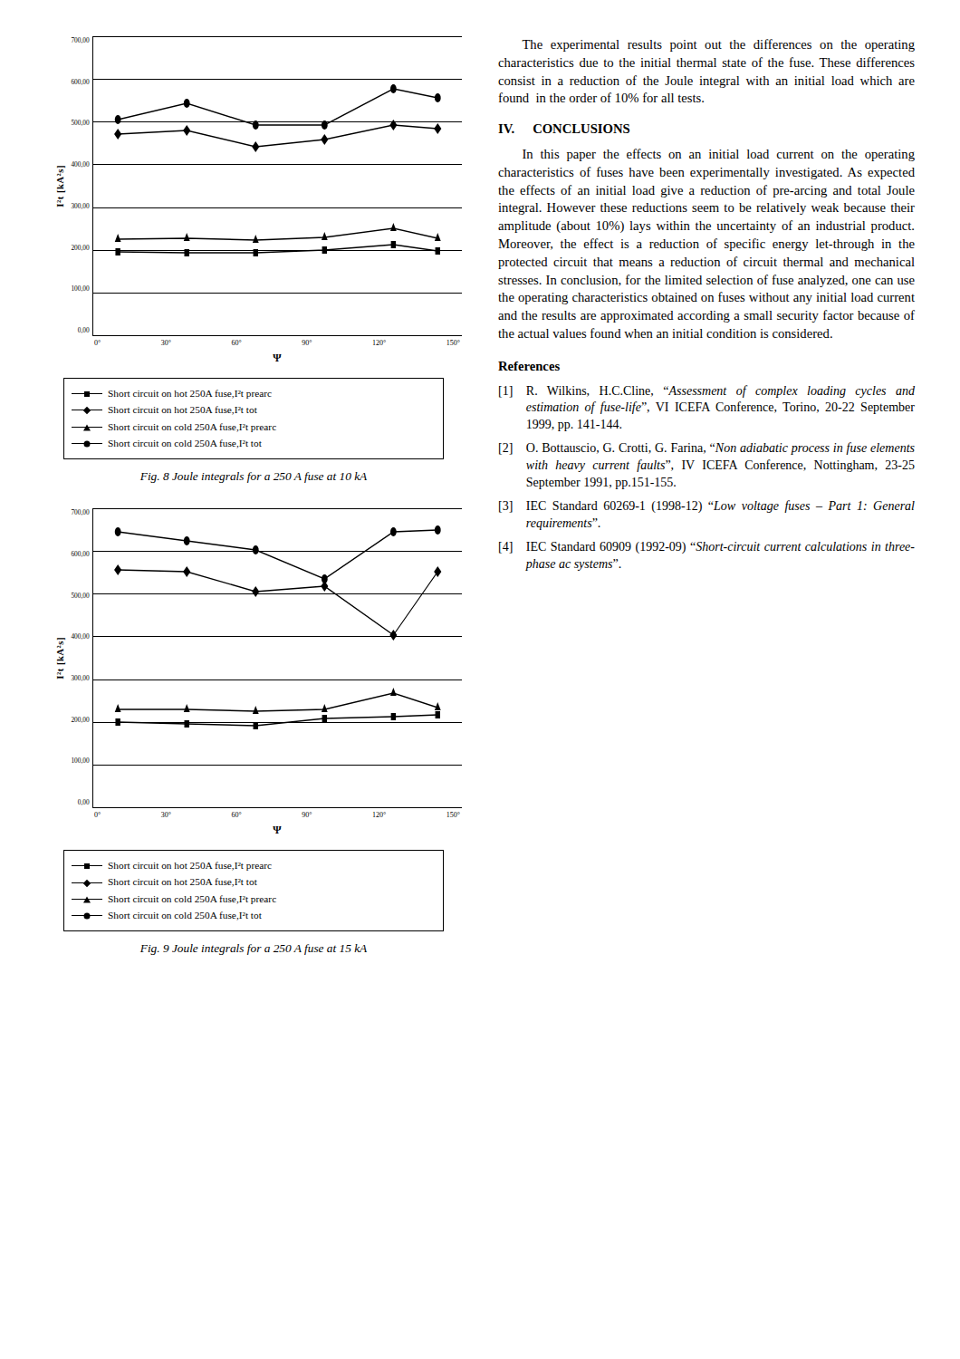I²t [kA²s]
700,00 600,00 500,00 400,00 300,00 200,00 100,00 0,00
0°30°60°90°120°150°
Ψ
Short circuit on hot 250A fuse,I²t prearc
Short circuit on hot 250A fuse,I²t tot
Short circuit on cold 250A fuse,I²t prearc
Short circuit on cold 250A fuse,I²t tot
Fig. 8 Joule integrals for a 250 A fuse at 10 kA
I²t [kA²s]
700,00 600,00 500,00 400,00 300,00 200,00 100,00 0,00
0°30°60°90°120°150°
Ψ
Short circuit on hot 250A fuse,I²t prearc
Short circuit on hot 250A fuse,I²t tot
Short circuit on cold 250A fuse,I²t prearc
Short circuit on cold 250A fuse,I²t tot
Fig. 9 Joule integrals for a 250 A fuse at 15 kA
The experimental results point out the differences on the operating characteristics due to the initial thermal state of the fuse. These differences consist in a reduction of the Joule integral with an initial load which are found in the order of 10% for all tests.
IV. Conclusions
In this paper the effects on an initial load current on the operating characteristics of fuses have been experimentally investigated. As expected the effects of an initial load give a reduction of pre-arcing and total Joule integral. However these reductions seem to be relatively weak because their amplitude (about 10%) lays within the uncertainty of an industrial product. Moreover, the effect is a reduction of specific energy let-through in the protected circuit that means a reduction of circuit thermal and mechanical stresses. In conclusion, for the limited selection of fuse analyzed, one can use the operating characteristics obtained on fuses without any initial load current and the results are approximated according a small security factor because of the actual values found when an initial condition is considered.
References
[1] R. Wilkins, H.C.Cline, “Assessment of complex loading cycles and estimation of fuse-life”, VI ICEFA Conference, Torino, 20-22 September 1999, pp. 141-144.
[2] O. Bottauscio, G. Crotti, G. Farina, “Non adiabatic process in fuse elements with heavy current faults”, IV ICEFA Conference, Nottingham, 23-25 September 1991, pp.151-155.
[3] IEC Standard 60269-1 (1998-12) “Low voltage fuses – Part 1: General requirements”.
[4] IEC Standard 60909 (1992-09) “Short-circuit current calculations in three-phase ac systems”.